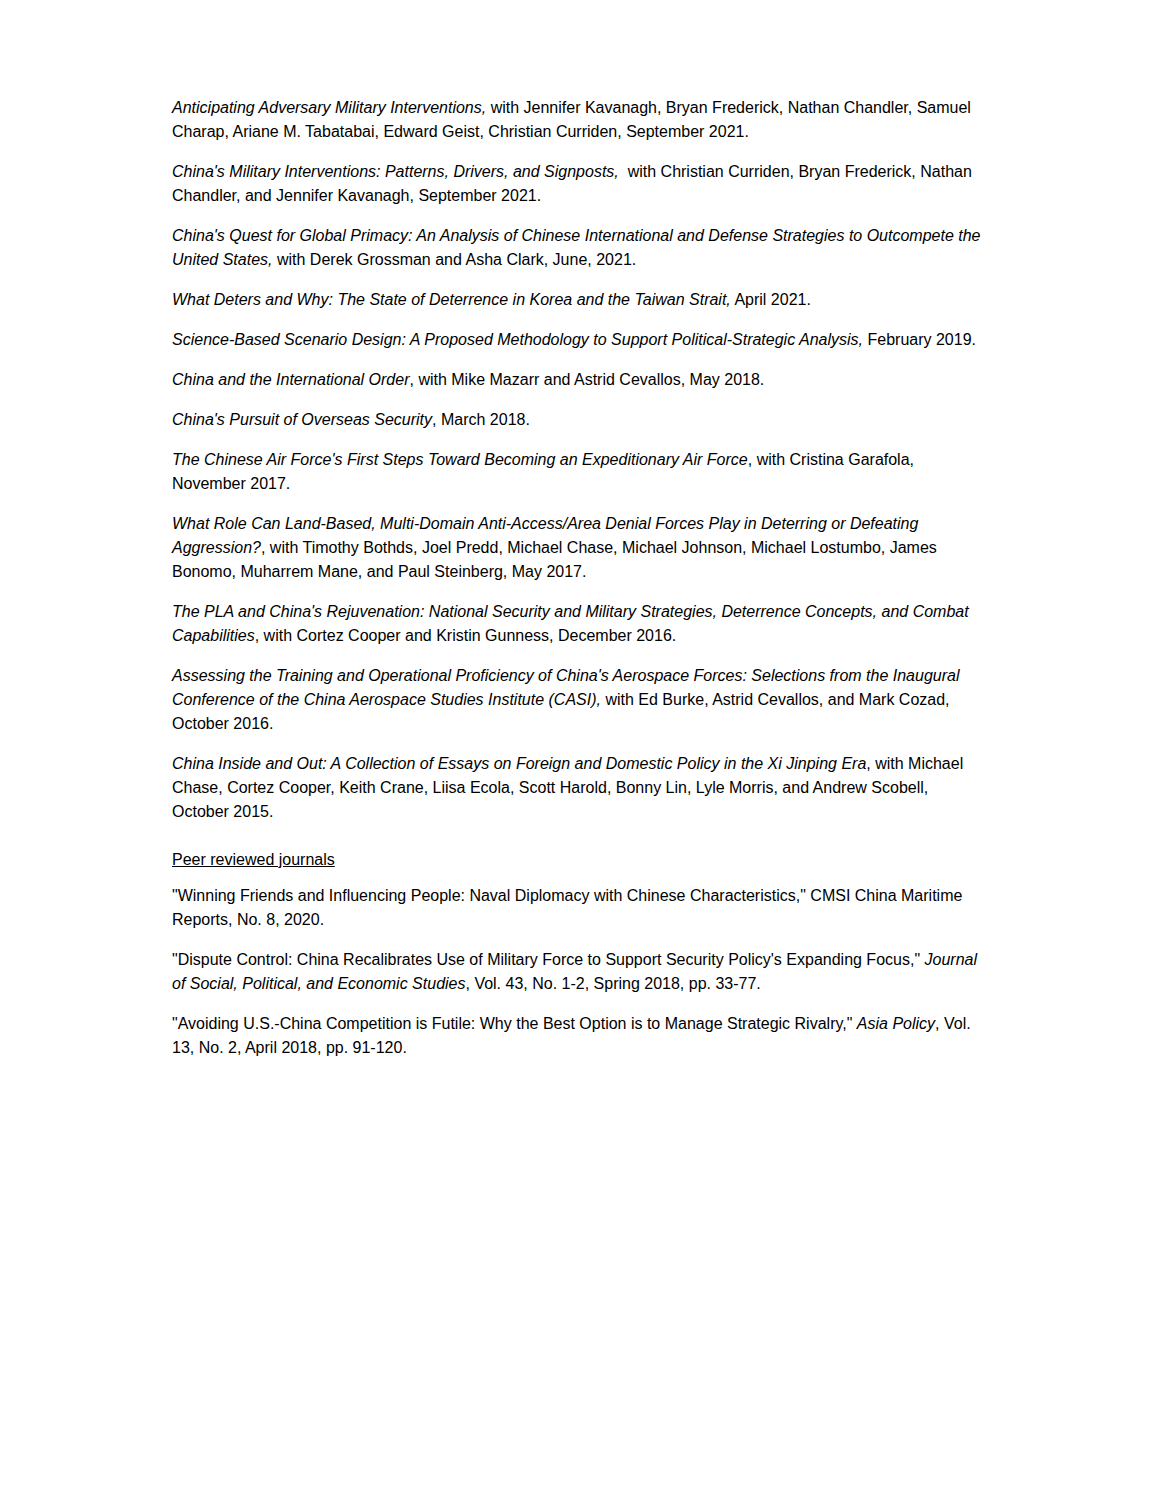Anticipating Adversary Military Interventions, with Jennifer Kavanagh, Bryan Frederick, Nathan Chandler, Samuel Charap, Ariane M. Tabatabai, Edward Geist, Christian Curriden, September 2021.
China's Military Interventions: Patterns, Drivers, and Signposts, with Christian Curriden, Bryan Frederick, Nathan Chandler, and Jennifer Kavanagh, September 2021.
China's Quest for Global Primacy: An Analysis of Chinese International and Defense Strategies to Outcompete the United States, with Derek Grossman and Asha Clark, June, 2021.
What Deters and Why: The State of Deterrence in Korea and the Taiwan Strait, April 2021.
Science-Based Scenario Design: A Proposed Methodology to Support Political-Strategic Analysis, February 2019.
China and the International Order, with Mike Mazarr and Astrid Cevallos, May 2018.
China's Pursuit of Overseas Security, March 2018.
The Chinese Air Force's First Steps Toward Becoming an Expeditionary Air Force, with Cristina Garafola, November 2017.
What Role Can Land-Based, Multi-Domain Anti-Access/Area Denial Forces Play in Deterring or Defeating Aggression?, with Timothy Bothds, Joel Predd, Michael Chase, Michael Johnson, Michael Lostumbo, James Bonomo, Muharrem Mane, and Paul Steinberg, May 2017.
The PLA and China's Rejuvenation: National Security and Military Strategies, Deterrence Concepts, and Combat Capabilities, with Cortez Cooper and Kristin Gunness, December 2016.
Assessing the Training and Operational Proficiency of China's Aerospace Forces: Selections from the Inaugural Conference of the China Aerospace Studies Institute (CASI), with Ed Burke, Astrid Cevallos, and Mark Cozad, October 2016.
China Inside and Out: A Collection of Essays on Foreign and Domestic Policy in the Xi Jinping Era, with Michael Chase, Cortez Cooper, Keith Crane, Liisa Ecola, Scott Harold, Bonny Lin, Lyle Morris, and Andrew Scobell, October 2015.
Peer reviewed journals
"Winning Friends and Influencing People: Naval Diplomacy with Chinese Characteristics," CMSI China Maritime Reports, No. 8, 2020.
"Dispute Control: China Recalibrates Use of Military Force to Support Security Policy's Expanding Focus," Journal of Social, Political, and Economic Studies, Vol. 43, No. 1-2, Spring 2018, pp. 33-77.
"Avoiding U.S.-China Competition is Futile: Why the Best Option is to Manage Strategic Rivalry," Asia Policy, Vol. 13, No. 2, April 2018, pp. 91-120.